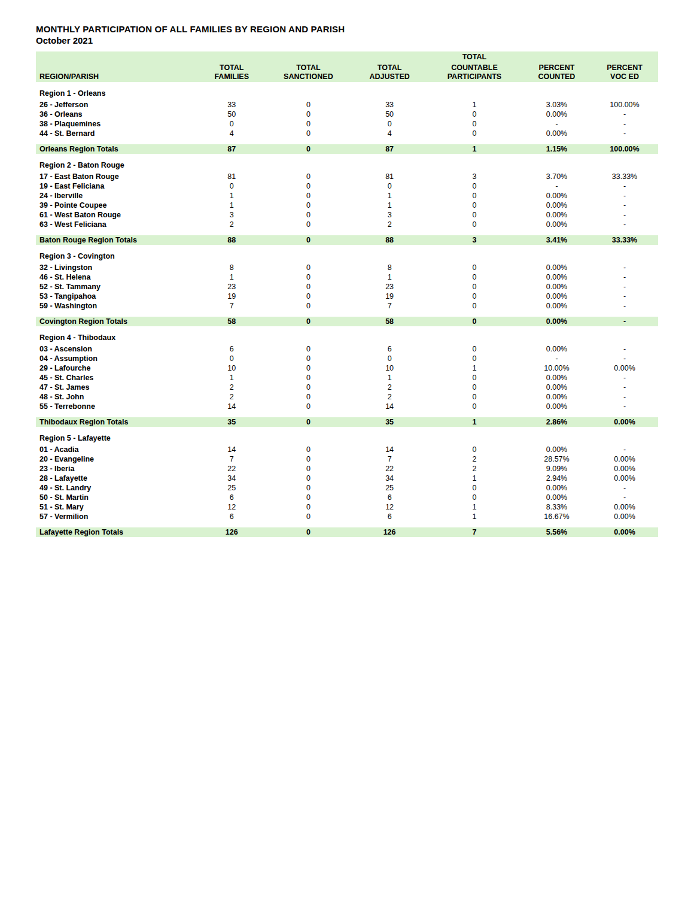MONTHLY PARTICIPATION OF ALL FAMILIES BY REGION AND PARISH
October 2021
| | | TOTAL | |
| --- | --- | --- | --- |
| REGION/PARISH | TOTAL FAMILIES | TOTAL SANCTIONED | TOTAL ADJUSTED | COUNTABLE PARTICIPANTS | PERCENT COUNTED | PERCENT VOC ED |
| Region 1 - Orleans |
| 26 - Jefferson | 33 | 0 | 33 | 1 | 3.03% | 100.00% |
| 36 - Orleans | 50 | 0 | 50 | 0 | 0.00% | - |
| 38 - Plaquemines | 0 | 0 | 0 | 0 | - | - |
| 44 - St. Bernard | 4 | 0 | 4 | 0 | 0.00% | - |
| Orleans Region Totals | 87 | 0 | 87 | 1 | 1.15% | 100.00% |
| Region 2 - Baton Rouge |
| 17 - East Baton Rouge | 81 | 0 | 81 | 3 | 3.70% | 33.33% |
| 19 - East Feliciana | 0 | 0 | 0 | 0 | - | - |
| 24 - Iberville | 1 | 0 | 1 | 0 | 0.00% | - |
| 39 - Pointe Coupee | 1 | 0 | 1 | 0 | 0.00% | - |
| 61 - West Baton Rouge | 3 | 0 | 3 | 0 | 0.00% | - |
| 63 - West Feliciana | 2 | 0 | 2 | 0 | 0.00% | - |
| Baton Rouge Region Totals | 88 | 0 | 88 | 3 | 3.41% | 33.33% |
| Region 3 - Covington |
| 32 - Livingston | 8 | 0 | 8 | 0 | 0.00% | - |
| 46 - St. Helena | 1 | 0 | 1 | 0 | 0.00% | - |
| 52 - St. Tammany | 23 | 0 | 23 | 0 | 0.00% | - |
| 53 - Tangipahoa | 19 | 0 | 19 | 0 | 0.00% | - |
| 59 - Washington | 7 | 0 | 7 | 0 | 0.00% | - |
| Covington Region Totals | 58 | 0 | 58 | 0 | 0.00% | - |
| Region 4 - Thibodaux |
| 03 - Ascension | 6 | 0 | 6 | 0 | 0.00% | - |
| 04 - Assumption | 0 | 0 | 0 | 0 | - | - |
| 29 - Lafourche | 10 | 0 | 10 | 1 | 10.00% | 0.00% |
| 45 - St. Charles | 1 | 0 | 1 | 0 | 0.00% | - |
| 47 - St. James | 2 | 0 | 2 | 0 | 0.00% | - |
| 48 - St. John | 2 | 0 | 2 | 0 | 0.00% | - |
| 55 - Terrebonne | 14 | 0 | 14 | 0 | 0.00% | - |
| Thibodaux Region Totals | 35 | 0 | 35 | 1 | 2.86% | 0.00% |
| Region 5 - Lafayette |
| 01 - Acadia | 14 | 0 | 14 | 0 | 0.00% | - |
| 20 - Evangeline | 7 | 0 | 7 | 2 | 28.57% | 0.00% |
| 23 - Iberia | 22 | 0 | 22 | 2 | 9.09% | 0.00% |
| 28 - Lafayette | 34 | 0 | 34 | 1 | 2.94% | 0.00% |
| 49 - St. Landry | 25 | 0 | 25 | 0 | 0.00% | - |
| 50 - St. Martin | 6 | 0 | 6 | 0 | 0.00% | - |
| 51 - St. Mary | 12 | 0 | 12 | 1 | 8.33% | 0.00% |
| 57 - Vermilion | 6 | 0 | 6 | 1 | 16.67% | 0.00% |
| Lafayette Region Totals | 126 | 0 | 126 | 7 | 5.56% | 0.00% |